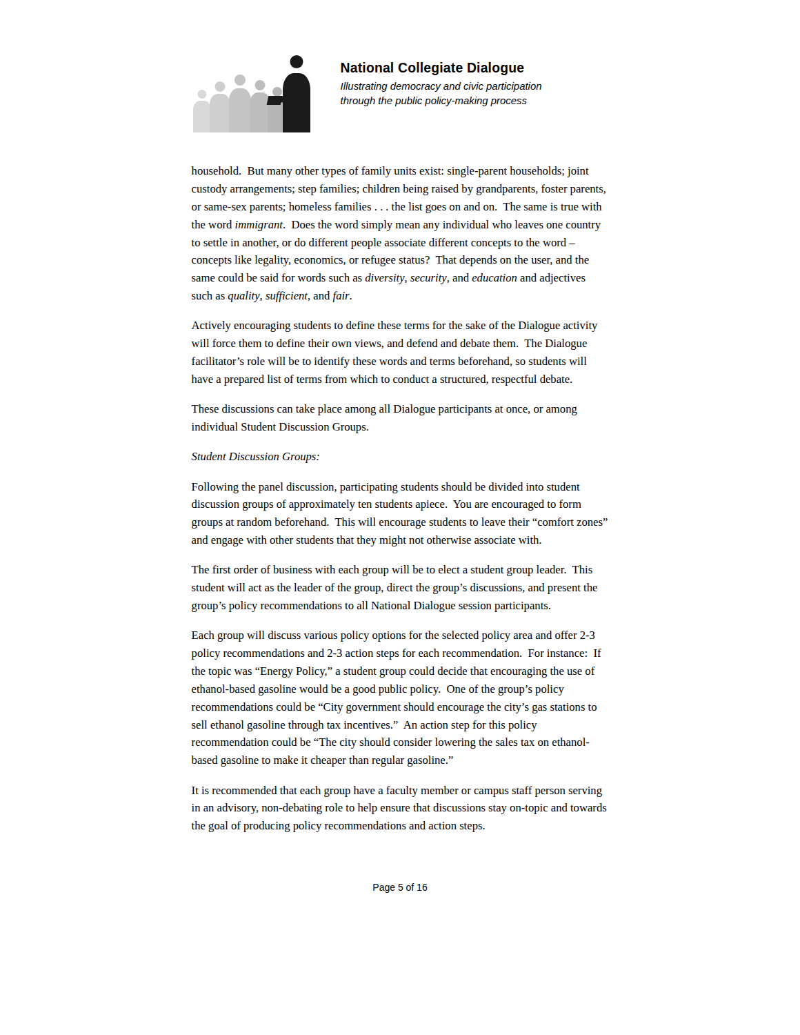National Collegiate Dialogue
Illustrating democracy and civic participation
through the public policy-making process
household. But many other types of family units exist: single-parent households; joint custody arrangements; step families; children being raised by grandparents, foster parents, or same-sex parents; homeless families . . . the list goes on and on. The same is true with the word immigrant. Does the word simply mean any individual who leaves one country to settle in another, or do different people associate different concepts to the word – concepts like legality, economics, or refugee status? That depends on the user, and the same could be said for words such as diversity, security, and education and adjectives such as quality, sufficient, and fair.
Actively encouraging students to define these terms for the sake of the Dialogue activity will force them to define their own views, and defend and debate them. The Dialogue facilitator’s role will be to identify these words and terms beforehand, so students will have a prepared list of terms from which to conduct a structured, respectful debate.
These discussions can take place among all Dialogue participants at once, or among individual Student Discussion Groups.
Student Discussion Groups:
Following the panel discussion, participating students should be divided into student discussion groups of approximately ten students apiece. You are encouraged to form groups at random beforehand. This will encourage students to leave their “comfort zones” and engage with other students that they might not otherwise associate with.
The first order of business with each group will be to elect a student group leader. This student will act as the leader of the group, direct the group’s discussions, and present the group’s policy recommendations to all National Dialogue session participants.
Each group will discuss various policy options for the selected policy area and offer 2-3 policy recommendations and 2-3 action steps for each recommendation. For instance: If the topic was “Energy Policy,” a student group could decide that encouraging the use of ethanol-based gasoline would be a good public policy. One of the group’s policy recommendations could be “City government should encourage the city’s gas stations to sell ethanol gasoline through tax incentives.” An action step for this policy recommendation could be “The city should consider lowering the sales tax on ethanol-based gasoline to make it cheaper than regular gasoline.”
It is recommended that each group have a faculty member or campus staff person serving in an advisory, non-debating role to help ensure that discussions stay on-topic and towards the goal of producing policy recommendations and action steps.
Page 5 of 16